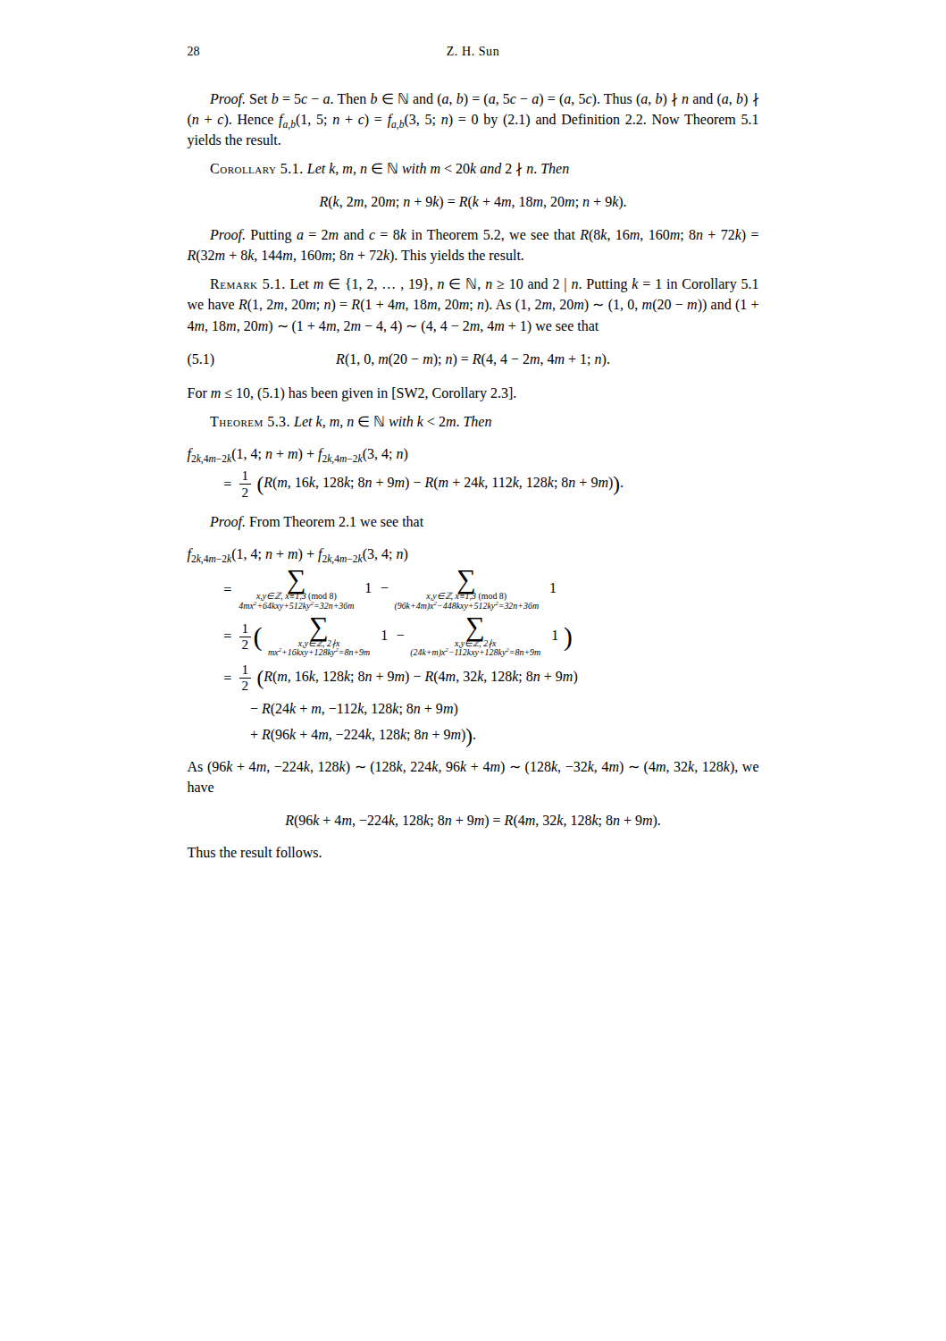28
Z. H. Sun
Proof. Set b = 5c − a. Then b ∈ ℕ and (a, b) = (a, 5c − a) = (a, 5c). Thus (a, b) ∤ n and (a, b) ∤ (n + c). Hence fa,b(1, 5; n + c) = fa,b(3, 5; n) = 0 by (2.1) and Definition 2.2. Now Theorem 5.1 yields the result.
Corollary 5.1. Let k, m, n ∈ ℕ with m < 20k and 2 ∤ n. Then
R(k, 2m, 20m; n + 9k) = R(k + 4m, 18m, 20m; n + 9k).
Proof. Putting a = 2m and c = 8k in Theorem 5.2, we see that R(8k, 16m, 160m; 8n + 72k) = R(32m + 8k, 144m, 160m; 8n + 72k). This yields the result.
Remark 5.1. Let m ∈ {1, 2, … , 19}, n ∈ ℕ, n ≥ 10 and 2 | n. Putting k = 1 in Corollary 5.1 we have R(1, 2m, 20m; n) = R(1 + 4m, 18m, 20m; n). As (1, 2m, 20m) ∼ (1, 0, m(20 − m)) and (1 + 4m, 18m, 20m) ∼ (1 + 4m, 2m − 4, 4) ∼ (4, 4 − 2m, 4m + 1) we see that
(5.1)
R(1, 0, m(20 − m); n) = R(4, 4 − 2m, 4m + 1; n).
For m ≤ 10, (5.1) has been given in [SW2, Corollary 2.3].
Theorem 5.3. Let k, m, n ∈ ℕ with k < 2m. Then
f2k,4m−2k(1, 4; n + m) + f2k,4m−2k(3, 4; n)
= 12 (R(m, 16k, 128k; 8n + 9m) − R(m + 24k, 112k, 128k; 8n + 9m)).
Proof. From Theorem 2.1 we see that
f2k,4m−2k(1, 4; n + m) + f2k,4m−2k(3, 4; n)
= ∑ x,y∈ℤ, x≡1,3 (mod 8) 4mx2+64kxy+512ky2=32n+36m 1 − ∑ x,y∈ℤ, x≡1,3 (mod 8) (96k+4m)x2−448kxy+512ky2=32n+36m 1
= 12( ∑ x,y∈ℤ, 2∤x mx2+16kxy+128ky2=8n+9m 1 − ∑ x,y∈ℤ, 2∤x (24k+m)x2−112kxy+128ky2=8n+9m 1)
= 12 (R(m, 16k, 128k; 8n + 9m) − R(4m, 32k, 128k; 8n + 9m)
− R(24k + m, −112k, 128k; 8n + 9m)
+ R(96k + 4m, −224k, 128k; 8n + 9m)).
As (96k + 4m, −224k, 128k) ∼ (128k, 224k, 96k + 4m) ∼ (128k, −32k, 4m) ∼ (4m, 32k, 128k), we have
R(96k + 4m, −224k, 128k; 8n + 9m) = R(4m, 32k, 128k; 8n + 9m).
Thus the result follows.